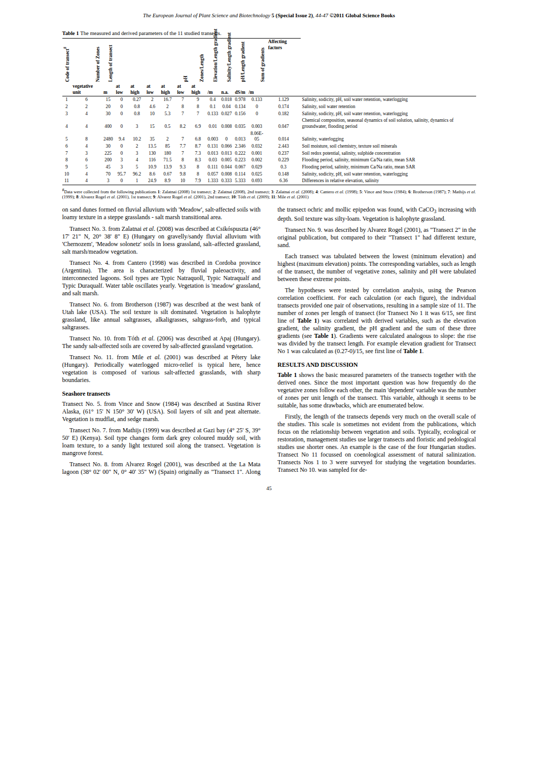The European Journal of Plant Science and Biotechnology 5 (Special Issue 2), 44-47 ©2011 Global Science Books
Table 1 The measured and derived parameters of the 11 studied transects.
| Code of transect # | Number of Zones | Length of transect | | pH | Zones/Length | Elevation/Length gradient | Salinity/Length gradient | pH/Length gradient | Sum of gradients | Affecting factors |
| --- | --- | --- | --- | --- | --- | --- | --- | --- | --- | --- |
| | vegetative unit | m | at low | at high | at low | at high | at low | at high | /m | n.a. | dS/m | /m | | |
| 1 | 6 | 15 | 0 | 0.27 | 2 | 16.7 | 7 | 9 | 0.4 | 0.018 | 0.978 | 0.133 | 1.129 | Salinity, sodicity, pH, soil water retention, waterlogging |
| 2 | 2 | 20 | 0 | 0.8 | 4.6 | 2 | 8 | 8 | 0.1 | 0.04 | 0.134 | 0 | 0.174 | Salinity, soil water retention |
| 3 | 4 | 30 | 0 | 0.8 | 10 | 5.3 | 7 | 7 | 0.133 | 0.027 | 0.156 | 0 | 0.182 | Salinity, sodicity, pH, soil water retention, waterlogging |
| 4 | 4 | 400 | 0 | 3 | 15 | 0.5 | 8.2 | 6.9 | 0.01 | 0.008 | 0.035 | 0.003 | 0.047 | Chemical composition, seasonal dynamics of soil solution, salinity, dynamics of groundwater, flooding period |
| 5 | 8 | 2480 | 9.4 | 10.2 | 35 | 2 | 7 | 6.8 | 0.003 | 0 | 0.013 | 8.06E-05 | 0.014 | Salinity, waterlogging |
| 6 | 4 | 30 | 0 | 2 | 13.5 | 85 | 7.7 | 8.7 | 0.131 | 0.066 | 2.346 | 0.032 | 2.443 | Soil moisture, soil chemistry, texture soil minerals |
| 7 | 3 | 225 | 0 | 3 | 130 | 180 | 7 | 7.3 | 0.013 | 0.013 | 0.222 | 0.001 | 0.237 | Soil redox potential, salinity, sulphide concentration |
| 8 | 6 | 200 | 3 | 4 | 116 | 71.5 | 8 | 8.3 | 0.03 | 0.005 | 0.223 | 0.002 | 0.229 | Flooding period, salinity, minimum Ca/Na ratio, mean SAR |
| 9 | 5 | 45 | 3 | 5 | 10.9 | 13.9 | 9.3 | 8 | 0.111 | 0.044 | 0.067 | 0.029 | 0.3 | Flooding period, salinity, minimum Ca/Na ratio, mean SAR |
| 10 | 4 | 70 | 95.7 | 96.2 | 8.6 | 0.67 | 9.8 | 8 | 0.057 | 0.008 | 0.114 | 0.025 | 0.148 | Salinity, sodicity, pH, soil water retention, waterlogging |
| 11 | 4 | 3 | 0 | 1 | 24.9 | 8.9 | 10 | 7.9 | 1.333 | 0.333 | 5.333 | 0.693 | 6.36 | Differences in relative elevation, salinity |
#Data were collected from the following publications 1: Zalatnai (2008) 1st transect; 2: Zalatnai (2008), 2nd transect; 3: Zalatnai et al. (2008); 4: Cantero et al. (1998); 5: Vince and Snow (1984); 6: Brotherson (1987); 7: Mathijs et al. (1999); 8: Alvarez Rogel et al. (2001), 1st transect; 9: Alvarez Rogel et al. (2001), 2nd transect; 10: Tóth et al. (2009); 11: Mile et al. (2001)
on sand dunes formed on fluvial alluvium with 'Meadow', salt-affected soils with loamy texture in a steppe grasslands - salt marsh transitional area.
Transect No. 3. from Zalatnai et al. (2008) was described at Csikóspuszta (46° 17' 21" N, 20° 38' 8" E) (Hungary on gravelly/sandy fluvial alluvium with 'Chernozem', 'Meadow solonetz' soils in loess grassland, salt–affected grassland, salt marsh/meadow vegetation.
Transect No. 4. from Cantero (1998) was described in Cordoba province (Argentina). The area is characterized by fluvial paleoactivity, and interconnected lagoons. Soil types are Typic Natraquoll, Typic Natraqualf and Typic Duraqualf. Water table oscillates yearly. Vegetation is 'meadow' grassland, and salt marsh.
Transect No. 6. from Brotherson (1987) was described at the west bank of Utah lake (USA). The soil texture is silt dominated. Vegetation is halophyte grassland, like annual saltgrasses, alkaligrasses, saltgrass-forb, and typical saltgrasses.
Transect No. 10. from Tóth et al. (2006) was described at Apaj (Hungary). The sandy salt-affected soils are covered by salt-affected grassland vegetation.
Transect No. 11. from Mile et al. (2001) was described at Pétery lake (Hungary). Periodically waterlogged micro-relief is typical here, hence vegetation is composed of various salt-affected grasslands, with sharp boundaries.
Seashore transects
Transect No. 5. from Vince and Snow (1984) was described at Sustina River Alaska, (61° 15' N 150° 30' W) (USA). Soil layers of silt and peat alternate. Vegetation is mudflat, and sedge marsh.
Transect No. 7. from Mathijs (1999) was described at Gazi bay (4° 25' S, 39° 50' E) (Kenya). Soil type changes form dark grey coloured muddy soil, with loam texture, to a sandy light textured soil along the transect. Vegetation is mangrove forest.
Transect No. 8. from Alvarez Rogel (2001), was described at the La Mata lagoon (38° 02' 00" N, 0° 40' 35" W) (Spain) originally as "Transect 1". Along the transect ochric and mollic epipedon was found, with CaCO3 increasing with depth. Soil texture was silty-loam. Vegetation is halophyte grassland.
Transect No. 9. was described by Alvarez Rogel (2001), as "Transect 2" in the original publication, but compared to their "Transect 1" had different texture, sand.
Each transect was tabulated between the lowest (minimum elevation) and highest (maximum elevation) points. The corresponding variables, such as length of the transect, the number of vegetative zones, salinity and pH were tabulated between these extreme points.
The hypotheses were tested by correlation analysis, using the Pearson correlation coefficient. For each calculation (or each figure), the individual transects provided one pair of observations, resulting in a sample size of 11. The number of zones per length of transect (for Transect No 1 it was 6/15, see first line of Table 1) was correlated with derived variables, such as the elevation gradient, the salinity gradient, the pH gradient and the sum of these three gradients (see Table 1). Gradients were calculated analogous to slope: the rise was divided by the transect length. For example elevation gradient for Transect No 1 was calculated as (0.27-0)/15, see first line of Table 1.
Results and discussion
Table 1 shows the basic measured parameters of the transects together with the derived ones. Since the most important question was how frequently do the vegetative zones follow each other, the main 'dependent' variable was the number of zones per unit length of the transect. This variable, although it seems to be suitable, has some drawbacks, which are enumerated below.
Firstly, the length of the transects depends very much on the overall scale of the studies. This scale is sometimes not evident from the publications, which focus on the relationship between vegetation and soils. Typically, ecological or restoration, management studies use larger transects and floristic and pedological studies use shorter ones. An example is the case of the four Hungarian studies. Transect No 11 focussed on coenological assessment of natural salinization. Transects Nos 1 to 3 were surveyed for studying the vegetation boundaries. Transect No 10. was sampled for de-
45